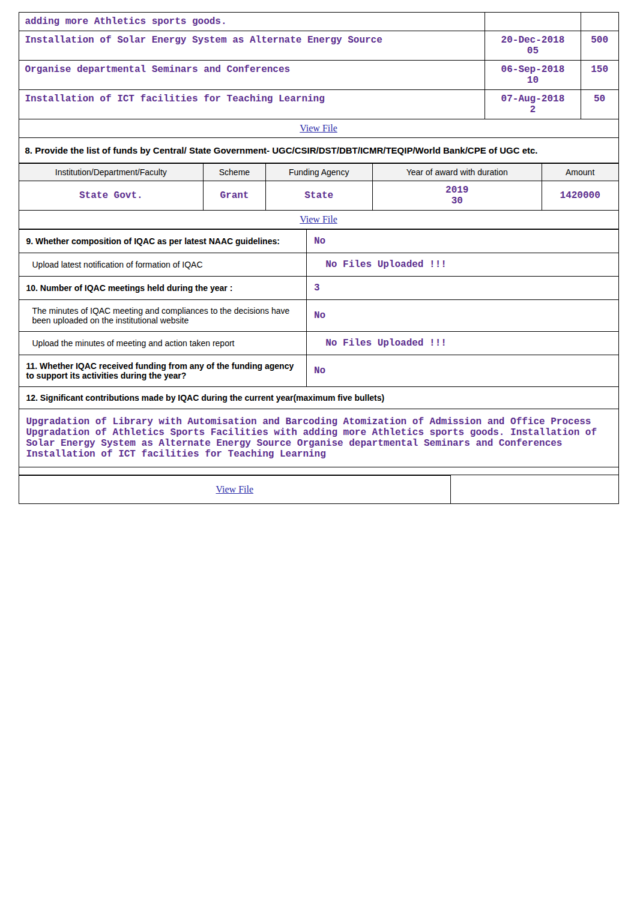| adding more Athletics sports goods. | | |
| Installation of Solar Energy System as Alternate Energy Source | 20-Dec-2018 05 | 500 |
| Organise departmental Seminars and Conferences | 06-Sep-2018 10 | 150 |
| Installation of ICT facilities for Teaching Learning | 07-Aug-2018 2 | 50 |
| View File |
8. Provide the list of funds by Central/ State Government- UGC/CSIR/DST/DBT/ICMR/TEQIP/World Bank/CPE of UGC etc.
| Institution/Department/Faculty | Scheme | Funding Agency | Year of award with duration | Amount |
| --- | --- | --- | --- | --- |
| State Govt. | Grant | State | 2019 30 | 1420000 |
| View File |
| 9. Whether composition of IQAC as per latest NAAC guidelines: | No |
| Upload latest notification of formation of IQAC | No Files Uploaded !!! |
| 10. Number of IQAC meetings held during the year : | 3 |
| The minutes of IQAC meeting and compliances to the decisions have been uploaded on the institutional website | No |
| Upload the minutes of meeting and action taken report | No Files Uploaded !!! |
| 11. Whether IQAC received funding from any of the funding agency to support its activities during the year? | No |
12. Significant contributions made by IQAC during the current year(maximum five bullets)
Upgradation of Library with Automisation and Barcoding Atomization of Admission and Office Process Upgradation of Athletics Sports Facilities with adding more Athletics sports goods. Installation of Solar Energy System as Alternate Energy Source Organise departmental Seminars and Conferences Installation of ICT facilities for Teaching Learning
View File